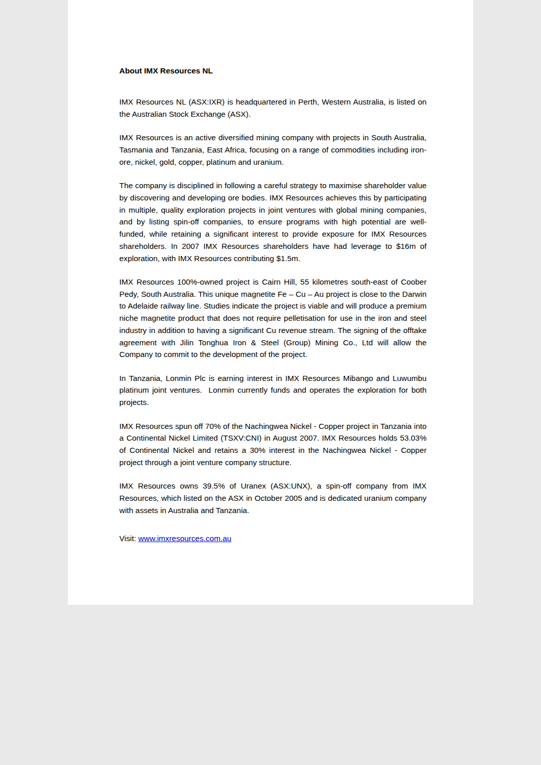About IMX Resources NL
IMX Resources NL (ASX:IXR) is headquartered in Perth, Western Australia, is listed on the Australian Stock Exchange (ASX).
IMX Resources is an active diversified mining company with projects in South Australia, Tasmania and Tanzania, East Africa, focusing on a range of commodities including iron-ore, nickel, gold, copper, platinum and uranium.
The company is disciplined in following a careful strategy to maximise shareholder value by discovering and developing ore bodies. IMX Resources achieves this by participating in multiple, quality exploration projects in joint ventures with global mining companies, and by listing spin-off companies, to ensure programs with high potential are well-funded, while retaining a significant interest to provide exposure for IMX Resources shareholders. In 2007 IMX Resources shareholders have had leverage to $16m of exploration, with IMX Resources contributing $1.5m.
IMX Resources 100%-owned project is Cairn Hill, 55 kilometres south-east of Coober Pedy, South Australia. This unique magnetite Fe – Cu – Au project is close to the Darwin to Adelaide railway line. Studies indicate the project is viable and will produce a premium niche magnetite product that does not require pelletisation for use in the iron and steel industry in addition to having a significant Cu revenue stream. The signing of the offtake agreement with Jilin Tonghua Iron & Steel (Group) Mining Co., Ltd will allow the Company to commit to the development of the project.
In Tanzania, Lonmin Plc is earning interest in IMX Resources Mibango and Luwumbu platinum joint ventures. Lonmin currently funds and operates the exploration for both projects.
IMX Resources spun off 70% of the Nachingwea Nickel - Copper project in Tanzania into a Continental Nickel Limited (TSXV:CNI) in August 2007. IMX Resources holds 53.03% of Continental Nickel and retains a 30% interest in the Nachingwea Nickel - Copper project through a joint venture company structure.
IMX Resources owns 39.5% of Uranex (ASX:UNX), a spin-off company from IMX Resources, which listed on the ASX in October 2005 and is dedicated uranium company with assets in Australia and Tanzania.
Visit: www.imxresources.com.au